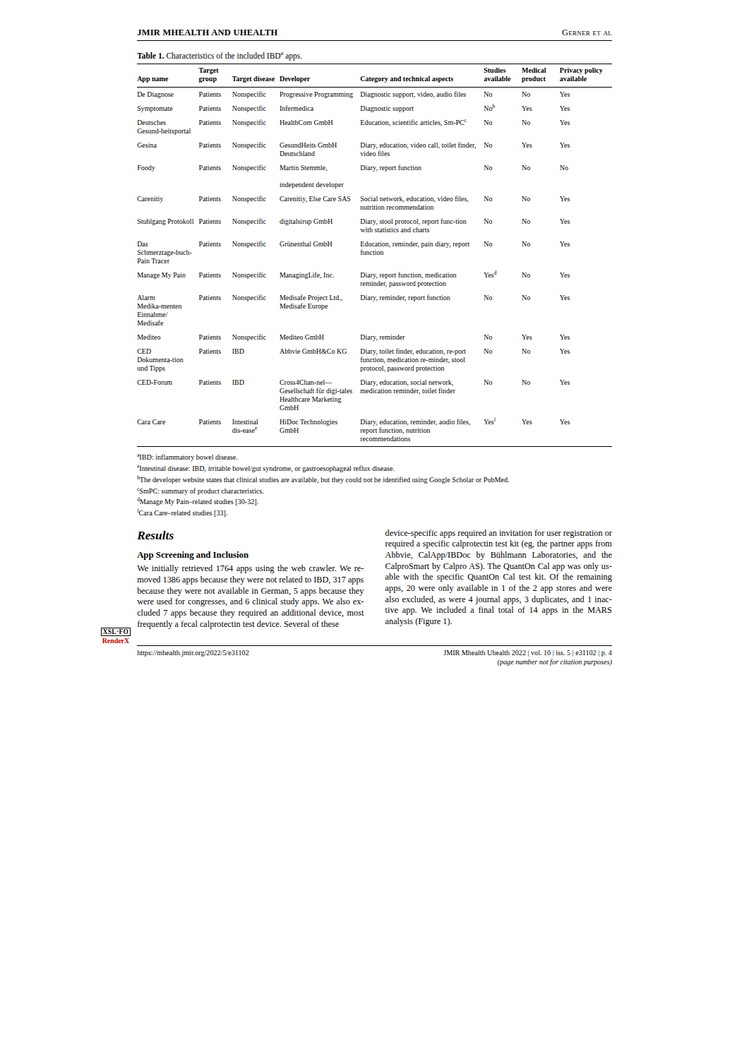XSL·FO
RenderX
JMIR MHEALTH AND UHEALTH
Gerner et al
Table 1. Characteristics of the included IBDa apps.
| App name | Target group | Target disease | Developer | Category and technical aspects | Studies available | Medical product | Privacy policy available |
| --- | --- | --- | --- | --- | --- | --- | --- |
| De Diagnose | Patients | Nonspecific | Progressive Programming | Diagnostic support, video, audio files | No | No | Yes |
| Symptomate | Patients | Nonspecific | Infermedica | Diagnostic support | No b | Yes | Yes |
| Deutsches Gesund‑heitsportal | Patients | Nonspecific | HealthCom GmbH | Education, scientific articles, Sm‑PC c | No | No | Yes |
| Gesina | Patients | Nonspecific | GesundHeits GmbH Deutschland | Diary, education, video call, toilet finder, video files | No | Yes | Yes |
| Foody | Patients | Nonspecific | Martin Stemmle, independent developer | Diary, report function | No | No | No |
| Carenitiy | Patients | Nonspecific | Carenitiy, Else Care SAS | Social network, education, video files, nutrition recommendation | No | No | Yes |
| Stuhlgang Protokoll | Patients | Nonspecific | digitalsirup GmbH | Diary, stool protocol, report func‑tion with statistics and charts | No | No | Yes |
| Das Schmerztage‑buch-Pain Tracer | Patients | Nonspecific | Grünenthal GmbH | Education, reminder, pain diary, report function | No | No | Yes |
| Manage My Pain | Patients | Nonspecific | ManagingLife, Inc. | Diary, report function, medication reminder, password protection | Yes d | No | Yes |
| Alarm Medika‑menten Einnahme/ Medisafe | Patients | Nonspecific | Medisafe Project Ltd., Medisafe Europe | Diary, reminder, report function | No | No | Yes |
| Mediteo | Patients | Nonspecific | Mediteo GmbH | Diary, reminder | No | Yes | Yes |
| CED Dokumenta‑tion und Tipps | Patients | IBD | Abbvie GmbH&Co KG | Diary, toilet finder, education, re‑port function, medication re‑minder, stool protocol, password protection | No | No | Yes |
| CED-Forum | Patients | IBD | Cross4Chan‑nel—Gesellschaft für digi‑tales Healthcare Marketing GmbH | Diary, education, social network, medication reminder, toilet finder | No | No | Yes |
| Cara Care | Patients | Intestinal dis‑ease e | HiDoc Technologies GmbH | Diary, education, reminder, audio files, report function, nutrition recommendations | Yes f | Yes | Yes |
aIBD: inflammatory bowel disease.
eIntestinal disease: IBD, irritable bowel/gut syndrome, or gastroesophageal reflux disease.
bThe developer website states that clinical studies are available, but they could not be identified using Google Scholar or PubMed.
cSmPC: summary of product characteristics.
dManage My Pain–related studies [30-32].
fCara Care–related studies [33].
Results
App Screening and Inclusion
We initially retrieved 1764 apps using the web crawler. We removed 1386 apps because they were not related to IBD, 317 apps because they were not available in German, 5 apps because they were used for congresses, and 6 clinical study apps. We also excluded 7 apps because they required an additional device, most frequently a fecal calprotectin test device. Several of these
device-specific apps required an invitation for user registration or required a specific calprotectin test kit (eg, the partner apps from Abbvie, CalApp/IBDoc by Bühlmann Laboratories, and the CalproSmart by Calpro AS). The QuantOn Cal app was only usable with the specific QuantOn Cal test kit. Of the remaining apps, 20 were only available in 1 of the 2 app stores and were also excluded, as were 4 journal apps, 3 duplicates, and 1 inactive app. We included a final total of 14 apps in the MARS analysis (Figure 1).
https://mhealth.jmir.org/2022/5/e31102
JMIR Mhealth Uhealth 2022 | vol. 10 | iss. 5 | e31102 | p. 4
(page number not for citation purposes)